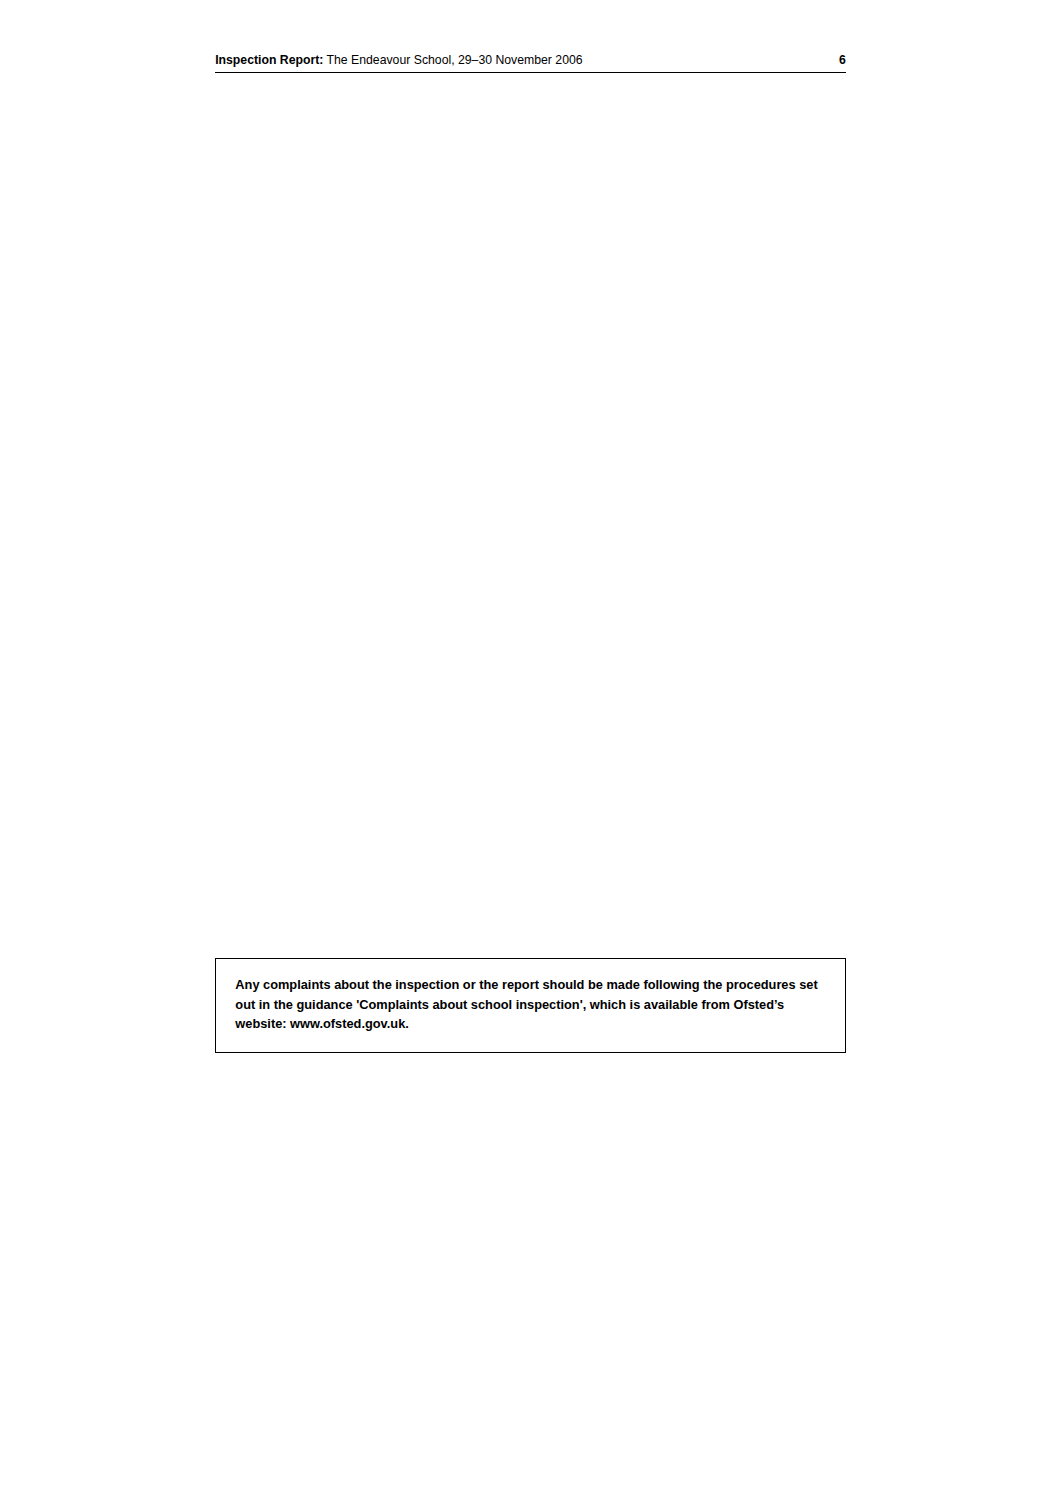Inspection Report: The Endeavour School, 29–30 November 2006
6
Any complaints about the inspection or the report should be made following the procedures set out in the guidance 'Complaints about school inspection', which is available from Ofsted’s website: www.ofsted.gov.uk.